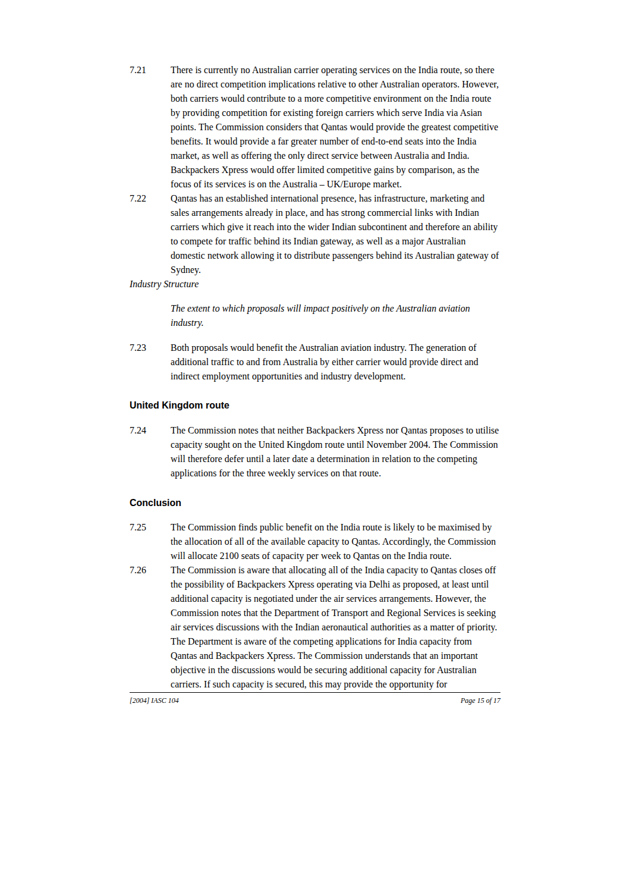7.21
There is currently no Australian carrier operating services on the India route, so there are no direct competition implications relative to other Australian operators. However, both carriers would contribute to a more competitive environment on the India route by providing competition for existing foreign carriers which serve India via Asian points. The Commission considers that Qantas would provide the greatest competitive benefits. It would provide a far greater number of end-to-end seats into the India market, as well as offering the only direct service between Australia and India. Backpackers Xpress would offer limited competitive gains by comparison, as the focus of its services is on the Australia – UK/Europe market.
7.22
Qantas has an established international presence, has infrastructure, marketing and sales arrangements already in place, and has strong commercial links with Indian carriers which give it reach into the wider Indian subcontinent and therefore an ability to compete for traffic behind its Indian gateway, as well as a major Australian domestic network allowing it to distribute passengers behind its Australian gateway of Sydney.
Industry Structure
The extent to which proposals will impact positively on the Australian aviation industry.
7.23
Both proposals would benefit the Australian aviation industry. The generation of additional traffic to and from Australia by either carrier would provide direct and indirect employment opportunities and industry development.
United Kingdom route
7.24
The Commission notes that neither Backpackers Xpress nor Qantas proposes to utilise capacity sought on the United Kingdom route until November 2004. The Commission will therefore defer until a later date a determination in relation to the competing applications for the three weekly services on that route.
Conclusion
7.25
The Commission finds public benefit on the India route is likely to be maximised by the allocation of all of the available capacity to Qantas. Accordingly, the Commission will allocate 2100 seats of capacity per week to Qantas on the India route.
7.26
The Commission is aware that allocating all of the India capacity to Qantas closes off the possibility of Backpackers Xpress operating via Delhi as proposed, at least until additional capacity is negotiated under the air services arrangements. However, the Commission notes that the Department of Transport and Regional Services is seeking air services discussions with the Indian aeronautical authorities as a matter of priority. The Department is aware of the competing applications for India capacity from Qantas and Backpackers Xpress. The Commission understands that an important objective in the discussions would be securing additional capacity for Australian carriers. If such capacity is secured, this may provide the opportunity for
[2004] IASC 104
Page 15 of 17